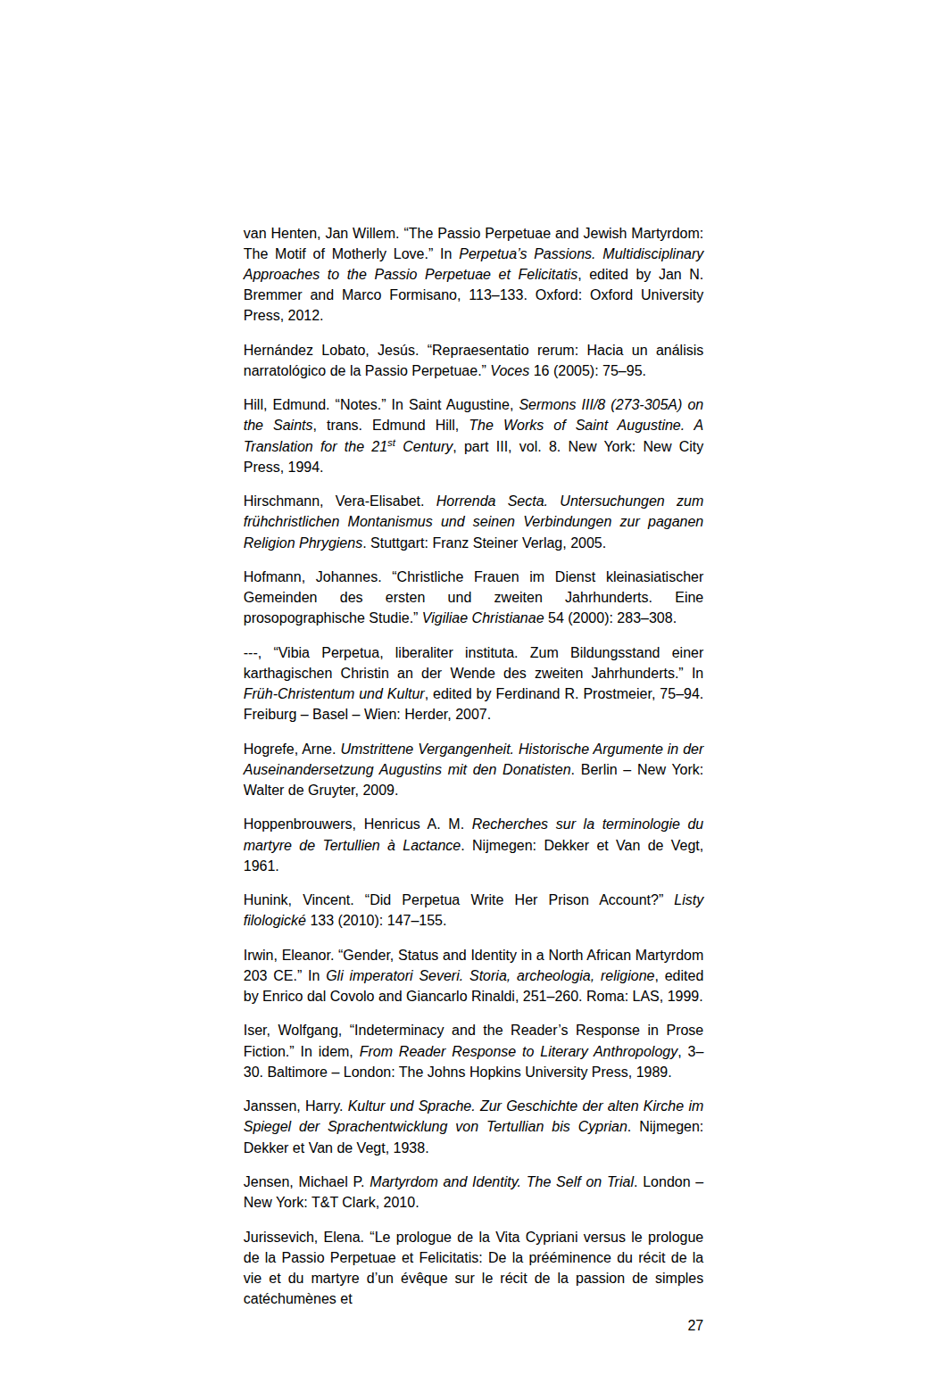van Henten, Jan Willem. “The Passio Perpetuae and Jewish Martyrdom: The Motif of Motherly Love.” In Perpetua’s Passions. Multidisciplinary Approaches to the Passio Perpetuae et Felicitatis, edited by Jan N. Bremmer and Marco Formisano, 113–133. Oxford: Oxford University Press, 2012.
Hernández Lobato, Jesús. “Repraesentatio rerum: Hacia un análisis narratológico de la Passio Perpetuae.” Voces 16 (2005): 75–95.
Hill, Edmund. “Notes.” In Saint Augustine, Sermons III/8 (273-305A) on the Saints, trans. Edmund Hill, The Works of Saint Augustine. A Translation for the 21st Century, part III, vol. 8. New York: New City Press, 1994.
Hirschmann, Vera-Elisabet. Horrenda Secta. Untersuchungen zum frühchristlichen Montanismus und seinen Verbindungen zur paganen Religion Phrygiens. Stuttgart: Franz Steiner Verlag, 2005.
Hofmann, Johannes. “Christliche Frauen im Dienst kleinasiatischer Gemeinden des ersten und zweiten Jahrhunderts. Eine prosopographische Studie.” Vigiliae Christianae 54 (2000): 283–308.
---, “Vibia Perpetua, liberaliter instituta. Zum Bildungsstand einer karthagischen Christin an der Wende des zweiten Jahrhunderts.” In Früh-Christentum und Kultur, edited by Ferdinand R. Prostmeier, 75–94. Freiburg – Basel – Wien: Herder, 2007.
Hogrefe, Arne. Umstrittene Vergangenheit. Historische Argumente in der Auseinandersetzung Augustins mit den Donatisten. Berlin – New York: Walter de Gruyter, 2009.
Hoppenbrouwers, Henricus A. M. Recherches sur la terminologie du martyre de Tertullien à Lactance. Nijmegen: Dekker et Van de Vegt, 1961.
Hunink, Vincent. “Did Perpetua Write Her Prison Account?” Listy filologické 133 (2010): 147–155.
Irwin, Eleanor. “Gender, Status and Identity in a North African Martyrdom 203 CE.” In Gli imperatori Severi. Storia, archeologia, religione, edited by Enrico dal Covolo and Giancarlo Rinaldi, 251–260. Roma: LAS, 1999.
Iser, Wolfgang, “Indeterminacy and the Reader’s Response in Prose Fiction.” In idem, From Reader Response to Literary Anthropology, 3–30. Baltimore – London: The Johns Hopkins University Press, 1989.
Janssen, Harry. Kultur und Sprache. Zur Geschichte der alten Kirche im Spiegel der Sprachentwicklung von Tertullian bis Cyprian. Nijmegen: Dekker et Van de Vegt, 1938.
Jensen, Michael P. Martyrdom and Identity. The Self on Trial. London – New York: T&T Clark, 2010.
Jurissevich, Elena. “Le prologue de la Vita Cypriani versus le prologue de la Passio Perpetuae et Felicitatis: De la prééminence du récit de la vie et du martyre d’un évêque sur le récit de la passion de simples catéchumènes et
27